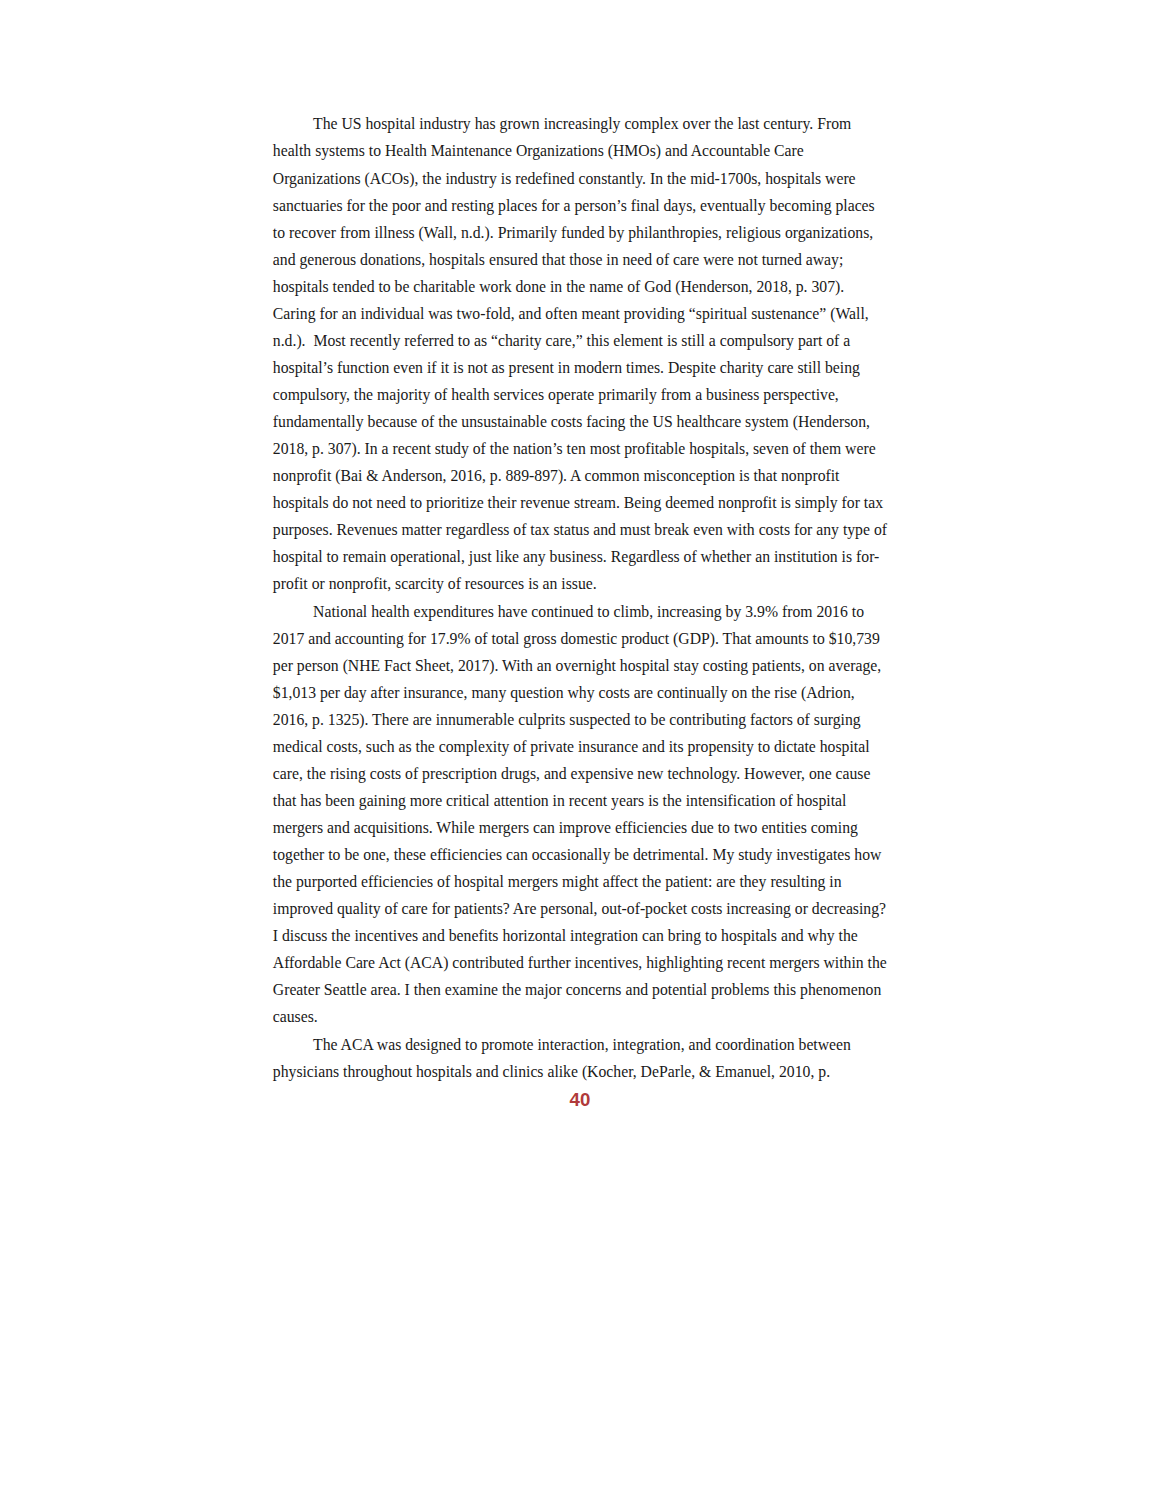The US hospital industry has grown increasingly complex over the last century. From health systems to Health Maintenance Organizations (HMOs) and Accountable Care Organizations (ACOs), the industry is redefined constantly. In the mid-1700s, hospitals were sanctuaries for the poor and resting places for a person’s final days, eventually becoming places to recover from illness (Wall, n.d.). Primarily funded by philanthropies, religious organizations, and generous donations, hospitals ensured that those in need of care were not turned away; hospitals tended to be charitable work done in the name of God (Henderson, 2018, p. 307). Caring for an individual was two-fold, and often meant providing “spiritual sustenance” (Wall, n.d.). Most recently referred to as “charity care,” this element is still a compulsory part of a hospital’s function even if it is not as present in modern times. Despite charity care still being compulsory, the majority of health services operate primarily from a business perspective, fundamentally because of the unsustainable costs facing the US healthcare system (Henderson, 2018, p. 307). In a recent study of the nation’s ten most profitable hospitals, seven of them were nonprofit (Bai & Anderson, 2016, p. 889-897). A common misconception is that nonprofit hospitals do not need to prioritize their revenue stream. Being deemed nonprofit is simply for tax purposes. Revenues matter regardless of tax status and must break even with costs for any type of hospital to remain operational, just like any business. Regardless of whether an institution is for-profit or nonprofit, scarcity of resources is an issue.
National health expenditures have continued to climb, increasing by 3.9% from 2016 to 2017 and accounting for 17.9% of total gross domestic product (GDP). That amounts to $10,739 per person (NHE Fact Sheet, 2017). With an overnight hospital stay costing patients, on average, $1,013 per day after insurance, many question why costs are continually on the rise (Adrion, 2016, p. 1325). There are innumerable culprits suspected to be contributing factors of surging medical costs, such as the complexity of private insurance and its propensity to dictate hospital care, the rising costs of prescription drugs, and expensive new technology. However, one cause that has been gaining more critical attention in recent years is the intensification of hospital mergers and acquisitions. While mergers can improve efficiencies due to two entities coming together to be one, these efficiencies can occasionally be detrimental. My study investigates how the purported efficiencies of hospital mergers might affect the patient: are they resulting in improved quality of care for patients? Are personal, out-of-pocket costs increasing or decreasing? I discuss the incentives and benefits horizontal integration can bring to hospitals and why the Affordable Care Act (ACA) contributed further incentives, highlighting recent mergers within the Greater Seattle area. I then examine the major concerns and potential problems this phenomenon causes.
The ACA was designed to promote interaction, integration, and coordination between physicians throughout hospitals and clinics alike (Kocher, DeParle, & Emanuel, 2010, p.
40